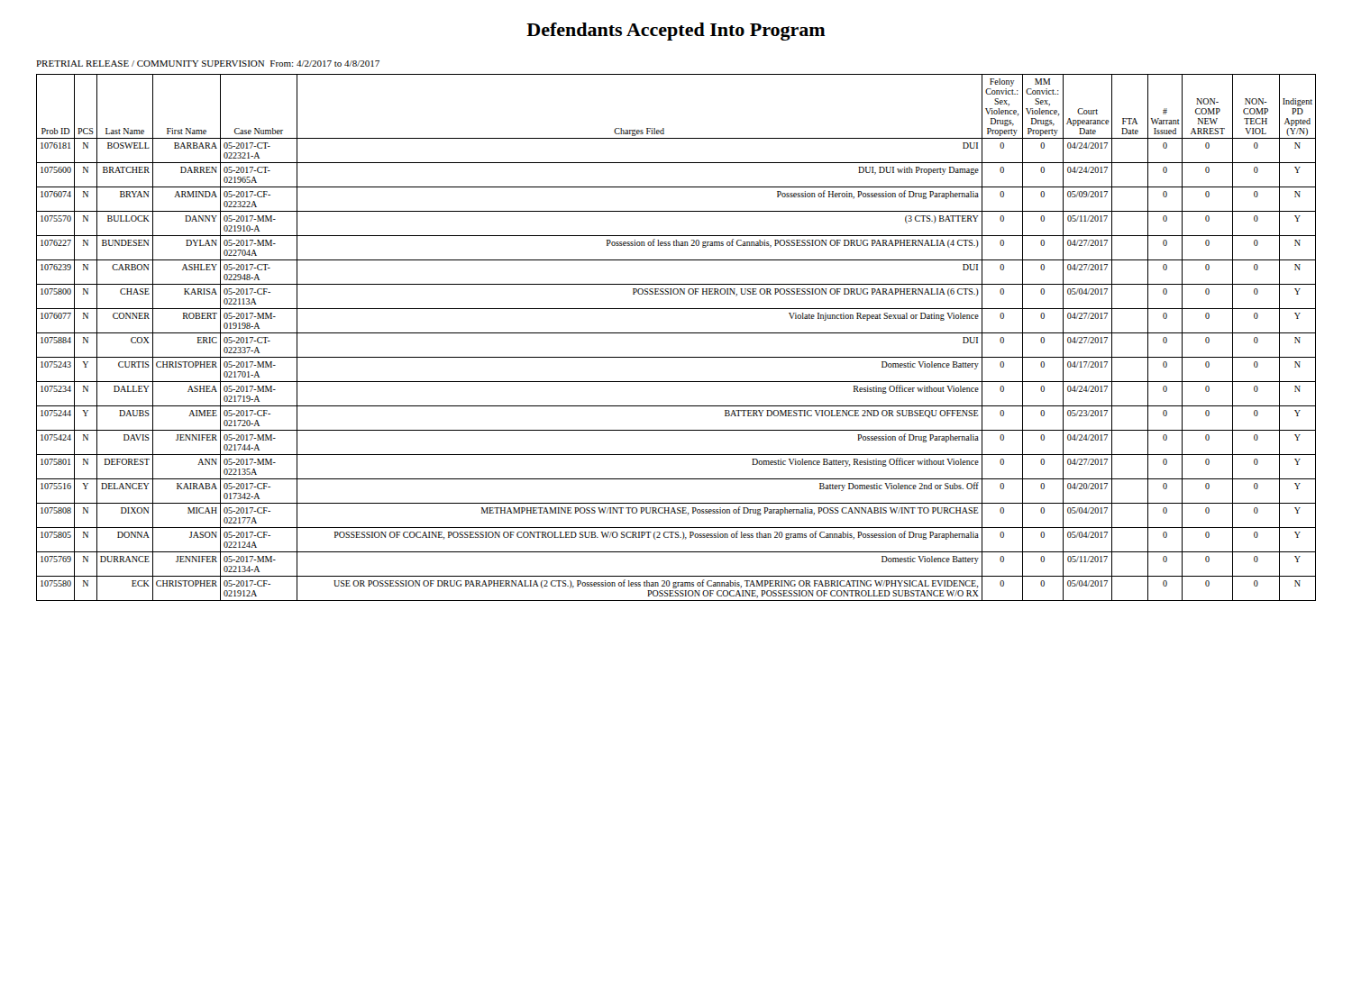Defendants Accepted Into Program
PRETRIAL RELEASE / COMMUNITY SUPERVISION From: 4/2/2017 to 4/8/2017
| Prob ID | PCS | Last Name | First Name | Case Number | Charges Filed | Felony Convict.: Sex, Violence, Drugs, Property | MM Convict.: Sex, Violence, Drugs, Property | Court Appearance Date | FTA Date | # Warrant Issued | NON-COMP NEW ARREST | NON-COMP TECH VIOL | Indigent PD Appted (Y/N) |
| --- | --- | --- | --- | --- | --- | --- | --- | --- | --- | --- | --- | --- | --- |
| 1076181 | N | BOSWELL | BARBARA | 05-2017-CT-022321-A | DUI | 0 | 0 | 04/24/2017 | | 0 | 0 | 0 | N |
| 1075600 | N | BRATCHER | DARREN | 05-2017-CT-021965A | DUI, DUI with Property Damage | 0 | 0 | 04/24/2017 | | 0 | 0 | 0 | Y |
| 1076074 | N | BRYAN | ARMINDA | 05-2017-CF-022322A | Possession of Heroin, Possession of Drug Paraphernalia | 0 | 0 | 05/09/2017 | | 0 | 0 | 0 | N |
| 1075570 | N | BULLOCK | DANNY | 05-2017-MM-021910-A | (3 CTS.) BATTERY | 0 | 0 | 05/11/2017 | | 0 | 0 | 0 | Y |
| 1076227 | N | BUNDESEN | DYLAN | 05-2017-MM-022704A | Possession of less than 20 grams of Cannabis, POSSESSION OF DRUG PARAPHERNALIA (4 CTS.) | 0 | 0 | 04/27/2017 | | 0 | 0 | 0 | N |
| 1076239 | N | CARBON | ASHLEY | 05-2017-CT-022948-A | DUI | 0 | 0 | 04/27/2017 | | 0 | 0 | 0 | N |
| 1075800 | N | CHASE | KARISA | 05-2017-CF-022113A | POSSESSION OF HEROIN, USE OR POSSESSION OF DRUG PARAPHERNALIA (6 CTS.) | 0 | 0 | 05/04/2017 | | 0 | 0 | 0 | Y |
| 1076077 | N | CONNER | ROBERT | 05-2017-MM-019198-A | Violate Injunction Repeat Sexual or Dating Violence | 0 | 0 | 04/27/2017 | | 0 | 0 | 0 | Y |
| 1075884 | N | COX | ERIC | 05-2017-CT-022337-A | DUI | 0 | 0 | 04/27/2017 | | 0 | 0 | 0 | N |
| 1075243 | Y | CURTIS | CHRISTOPHER | 05-2017-MM-021701-A | Domestic Violence Battery | 0 | 0 | 04/17/2017 | | 0 | 0 | 0 | N |
| 1075234 | N | DALLEY | ASHEA | 05-2017-MM-021719-A | Resisting Officer without Violence | 0 | 0 | 04/24/2017 | | 0 | 0 | 0 | N |
| 1075244 | Y | DAUBS | AIMEE | 05-2017-CF-021720-A | BATTERY DOMESTIC VIOLENCE 2ND OR SUBSEQU OFFENSE | 0 | 0 | 05/23/2017 | | 0 | 0 | 0 | Y |
| 1075424 | N | DAVIS | JENNIFER | 05-2017-MM-021744-A | Possession of Drug Paraphernalia | 0 | 0 | 04/24/2017 | | 0 | 0 | 0 | Y |
| 1075801 | N | DEFOREST | ANN | 05-2017-MM-022135A | Domestic Violence Battery, Resisting Officer without Violence | 0 | 0 | 04/27/2017 | | 0 | 0 | 0 | Y |
| 1075516 | Y | DELANCEY | KAIRABA | 05-2017-CF-017342-A | Battery Domestic Violence 2nd or Subs. Off | 0 | 0 | 04/20/2017 | | 0 | 0 | 0 | Y |
| 1075808 | N | DIXON | MICAH | 05-2017-CF-022177A | METHAMPHETAMINE POSS W/INT TO PURCHASE, Possession of Drug Paraphernalia, POSS CANNABIS W/INT TO PURCHASE | 0 | 0 | 05/04/2017 | | 0 | 0 | 0 | Y |
| 1075805 | N | DONNA | JASON | 05-2017-CF-022124A | POSSESSION OF COCAINE, POSSESSION OF CONTROLLED SUB. W/O SCRIPT (2 CTS.), Possession of less than 20 grams of Cannabis, Possession of Drug Paraphernalia | 0 | 0 | 05/04/2017 | | 0 | 0 | 0 | Y |
| 1075769 | N | DURRANCE | JENNIFER | 05-2017-MM-022134-A | Domestic Violence Battery | 0 | 0 | 05/11/2017 | | 0 | 0 | 0 | Y |
| 1075580 | N | ECK | CHRISTOPHER | 05-2017-CF-021912A | USE OR POSSESSION OF DRUG PARAPHERNALIA (2 CTS.), Possession of less than 20 grams of Cannabis, TAMPERING OR FABRICATING W/PHYSICAL EVIDENCE, POSSESSION OF COCAINE, POSSESSION OF CONTROLLED SUBSTANCE W/O RX | 0 | 0 | 05/04/2017 | | 0 | 0 | 0 | N |